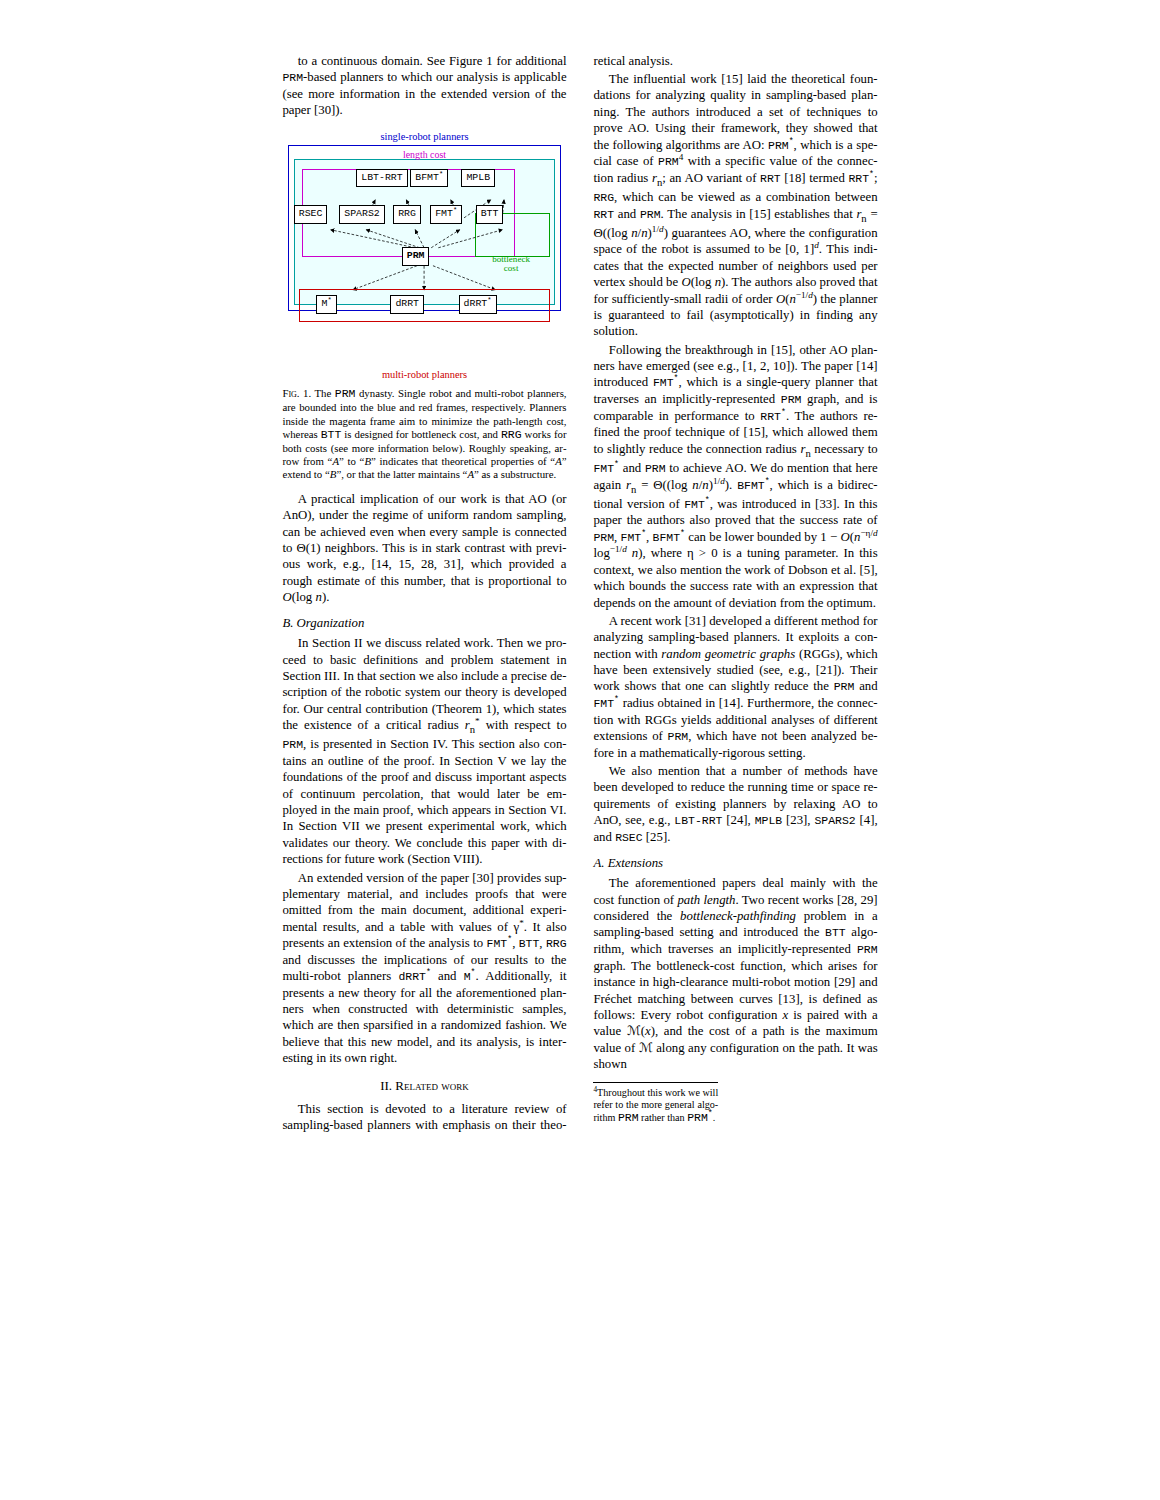to a continuous domain. See Figure 1 for additional PRM-based planners to which our analysis is applicable (see more information in the extended version of the paper [30]).
single-robot planners
length cost
bottleneck
cost
LBT-RRT
BFMT*
MPLB
RSEC
SPARS2
RRG
FMT*
BTT
PRM
M*
dRRT
dRRT*
multi-robot planners
Fig. 1. The PRM dynasty. Single robot and multi-robot planners, are bounded into the blue and red frames, respectively. Planners inside the magenta frame aim to minimize the path-length cost, whereas BTT is designed for bottleneck cost, and RRG works for both costs (see more information below). Roughly speaking, arrow from “A” to “B” indicates that theoretical properties of “A” extend to “B”, or that the latter maintains “A” as a substructure.
A practical implication of our work is that AO (or AnO), under the regime of uniform random sampling, can be achieved even when every sample is connected to Θ(1) neighbors. This is in stark contrast with previous work, e.g., [14, 15, 28, 31], which provided a rough estimate of this number, that is proportional to O(log n).
B. Organization
In Section II we discuss related work. Then we proceed to basic definitions and problem statement in Section III. In that section we also include a precise description of the robotic system our theory is developed for. Our central contribution (Theorem 1), which states the existence of a critical radius rn* with respect to PRM, is presented in Section IV. This section also contains an outline of the proof. In Section V we lay the foundations of the proof and discuss important aspects of continuum percolation, that would later be employed in the main proof, which appears in Section VI. In Section VII we present experimental work, which validates our theory. We conclude this paper with directions for future work (Section VIII).
An extended version of the paper [30] provides supplementary material, and includes proofs that were omitted from the main document, additional experimental results, and a table with values of γ*. It also presents an extension of the analysis to FMT*, BTT, RRG and discusses the implications of our results to the multi-robot planners dRRT* and M*. Additionally, it presents a new theory for all the aforementioned planners when constructed with deterministic samples, which are then sparsified in a randomized fashion. We believe that this new model, and its analysis, is interesting in its own right.
II. Related work
This section is devoted to a literature review of sampling-based planners with emphasis on their theoretical analysis.
The influential work [15] laid the theoretical foundations for analyzing quality in sampling-based planning. The authors introduced a set of techniques to prove AO. Using their framework, they showed that the following algorithms are AO: PRM*, which is a special case of PRM4 with a specific value of the connection radius rn; an AO variant of RRT [18] termed RRT*; RRG, which can be viewed as a combination between RRT and PRM. The analysis in [15] establishes that rn = Θ((log n/n)1/d) guarantees AO, where the configuration space of the robot is assumed to be [0, 1]d. This indicates that the expected number of neighbors used per vertex should be O(log n). The authors also proved that for sufficiently-small radii of order O(n−1/d) the planner is guaranteed to fail (asymptotically) in finding any solution.
Following the breakthrough in [15], other AO planners have emerged (see e.g., [1, 2, 10]). The paper [14] introduced FMT*, which is a single-query planner that traverses an implicitly-represented PRM graph, and is comparable in performance to RRT*. The authors refined the proof technique of [15], which allowed them to slightly reduce the connection radius rn necessary to FMT* and PRM to achieve AO. We do mention that here again rn = Θ((log n/n)1/d). BFMT*, which is a bidirectional version of FMT*, was introduced in [33]. In this paper the authors also proved that the success rate of PRM, FMT*, BFMT* can be lower bounded by 1 − O(n−η/d log−1/d n), where η > 0 is a tuning parameter. In this context, we also mention the work of Dobson et al. [5], which bounds the success rate with an expression that depends on the amount of deviation from the optimum.
A recent work [31] developed a different method for analyzing sampling-based planners. It exploits a connection with random geometric graphs (RGGs), which have been extensively studied (see, e.g., [21]). Their work shows that one can slightly reduce the PRM and FMT* radius obtained in [14]. Furthermore, the connection with RGGs yields additional analyses of different extensions of PRM, which have not been analyzed before in a mathematically-rigorous setting.
We also mention that a number of methods have been developed to reduce the running time or space requirements of existing planners by relaxing AO to AnO, see, e.g., LBT-RRT [24], MPLB [23], SPARS2 [4], and RSEC [25].
A. Extensions
The aforementioned papers deal mainly with the cost function of path length. Two recent works [28, 29] considered the bottleneck-pathfinding problem in a sampling-based setting and introduced the BTT algorithm, which traverses an implicitly-represented PRM graph. The bottleneck-cost function, which arises for instance in high-clearance multi-robot motion [29] and Fréchet matching between curves [13], is defined as follows: Every robot configuration x is paired with a value ℳ(x), and the cost of a path is the maximum value of ℳ along any configuration on the path. It was shown
4Throughout this work we will refer to the more general algorithm PRM rather than PRM*.